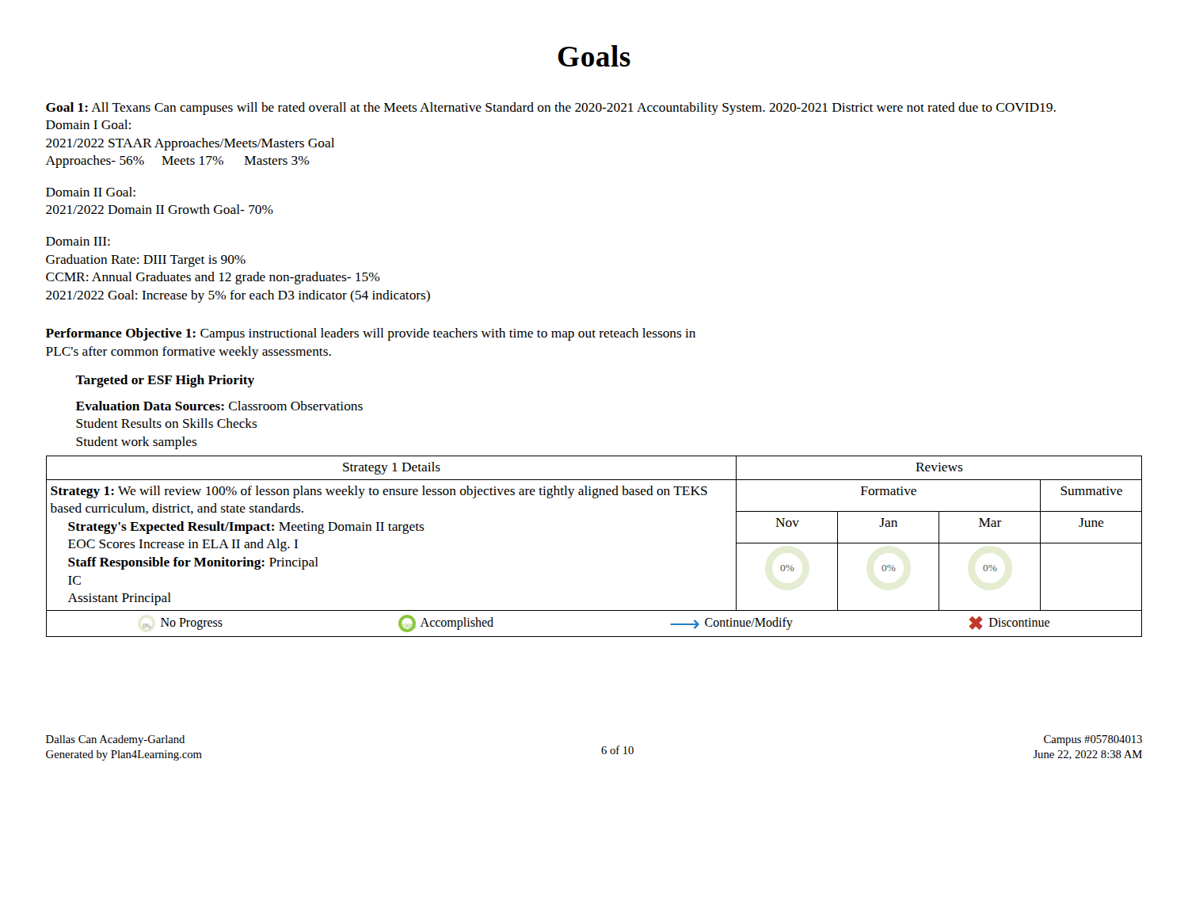Goals
Goal 1: All Texans Can campuses will be rated overall at the Meets Alternative Standard on the 2020-2021 Accountability System. 2020-2021 District were not rated due to COVID19.
Domain I Goal:
2021/2022 STAAR Approaches/Meets/Masters Goal
Approaches- 56% Meets 17% Masters 3%
Domain II Goal:
2021/2022 Domain II Growth Goal- 70%
Domain III:
Graduation Rate: DIII Target is 90%
CCMR: Annual Graduates and 12 grade non-graduates- 15%
2021/2022 Goal: Increase by 5% for each D3 indicator (54 indicators)
Performance Objective 1: Campus instructional leaders will provide teachers with time to map out reteach lessons in
PLC's after common formative weekly assessments.
Targeted or ESF High Priority
Evaluation Data Sources: Classroom Observations
Student Results on Skills Checks
Student work samples
| Strategy 1 Details | Reviews |
| Strategy 1: We will review 100% of lesson plans weekly to ensure lesson objectives are tightly aligned based on TEKS based curriculum, district, and state standards. Strategy's Expected Result/Impact: Meeting Domain II targets EOC Scores Increase in ELA II and Alg. I Staff Responsible for Monitoring: Principal IC Assistant Principal | Formative | Summative |
| Nov | Jan | Mar | June |
| 0% | 0% | 0% | |
| 0% No Progress 100% Accomplished ⟶ Continue/Modify ✖ Discontinue |
Dallas Can Academy-Garland
Generated by Plan4Learning.com
6 of 10
Campus #057804013
June 22, 2022 8:38 AM